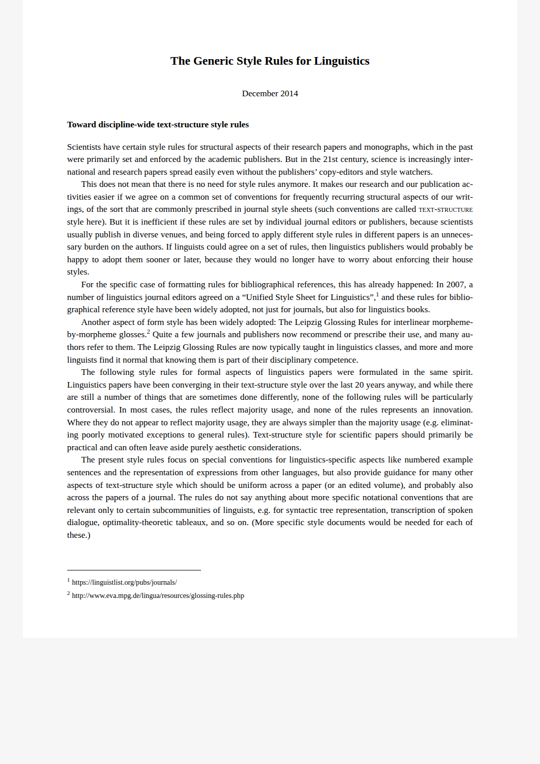The Generic Style Rules for Linguistics
December 2014
Toward discipline-wide text-structure style rules
Scientists have certain style rules for structural aspects of their research papers and monographs, which in the past were primarily set and enforced by the academic publishers. But in the 21st century, science is increasingly international and research papers spread easily even without the publishers’ copy-editors and style watchers.
This does not mean that there is no need for style rules anymore. It makes our research and our publication activities easier if we agree on a common set of conventions for frequently recurring structural aspects of our writings, of the sort that are commonly prescribed in journal style sheets (such conventions are called text-structure style here). But it is inefficient if these rules are set by individual journal editors or publishers, because scientists usually publish in diverse venues, and being forced to apply different style rules in different papers is an unnecessary burden on the authors. If linguists could agree on a set of rules, then linguistics publishers would probably be happy to adopt them sooner or later, because they would no longer have to worry about enforcing their house styles.
For the specific case of formatting rules for bibliographical references, this has already happened: In 2007, a number of linguistics journal editors agreed on a “Unified Style Sheet for Linguistics”,1 and these rules for bibliographical reference style have been widely adopted, not just for journals, but also for linguistics books.
Another aspect of form style has been widely adopted: The Leipzig Glossing Rules for interlinear morpheme-by-morpheme glosses.2 Quite a few journals and publishers now recommend or prescribe their use, and many authors refer to them. The Leipzig Glossing Rules are now typically taught in linguistics classes, and more and more linguists find it normal that knowing them is part of their disciplinary competence.
The following style rules for formal aspects of linguistics papers were formulated in the same spirit. Linguistics papers have been converging in their text-structure style over the last 20 years anyway, and while there are still a number of things that are sometimes done differently, none of the following rules will be particularly controversial. In most cases, the rules reflect majority usage, and none of the rules represents an innovation. Where they do not appear to reflect majority usage, they are always simpler than the majority usage (e.g. eliminating poorly motivated exceptions to general rules). Text-structure style for scientific papers should primarily be practical and can often leave aside purely aesthetic considerations.
The present style rules focus on special conventions for linguistics-specific aspects like numbered example sentences and the representation of expressions from other languages, but also provide guidance for many other aspects of text-structure style which should be uniform across a paper (or an edited volume), and probably also across the papers of a journal. The rules do not say anything about more specific notational conventions that are relevant only to certain subcommunities of linguists, e.g. for syntactic tree representation, transcription of spoken dialogue, optimality-theoretic tableaux, and so on. (More specific style documents would be needed for each of these.)
1https://linguistlist.org/pubs/journals/
2http://www.eva.mpg.de/lingua/resources/glossing-rules.php